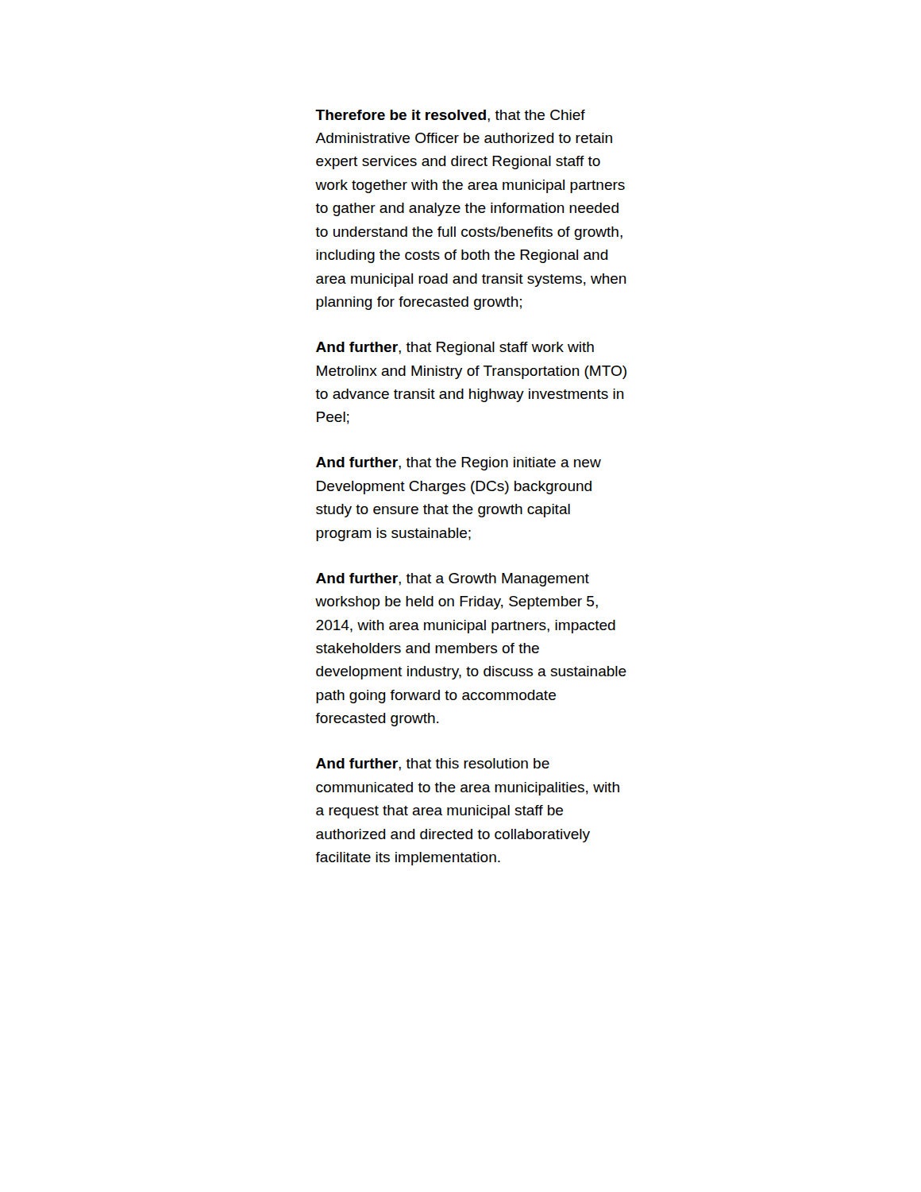Therefore be it resolved, that the Chief Administrative Officer be authorized to retain expert services and direct Regional staff to work together with the area municipal partners to gather and analyze the information needed to understand the full costs/benefits of growth, including the costs of both the Regional and area municipal road and transit systems, when planning for forecasted growth;
And further, that Regional staff work with Metrolinx and Ministry of Transportation (MTO) to advance transit and highway investments in Peel;
And further, that the Region initiate a new Development Charges (DCs) background study to ensure that the growth capital program is sustainable;
And further, that a Growth Management workshop be held on Friday, September 5, 2014, with area municipal partners, impacted stakeholders and members of the development industry, to discuss a sustainable path going forward to accommodate forecasted growth.
And further, that this resolution be communicated to the area municipalities, with a request that area municipal staff be authorized and directed to collaboratively facilitate its implementation.